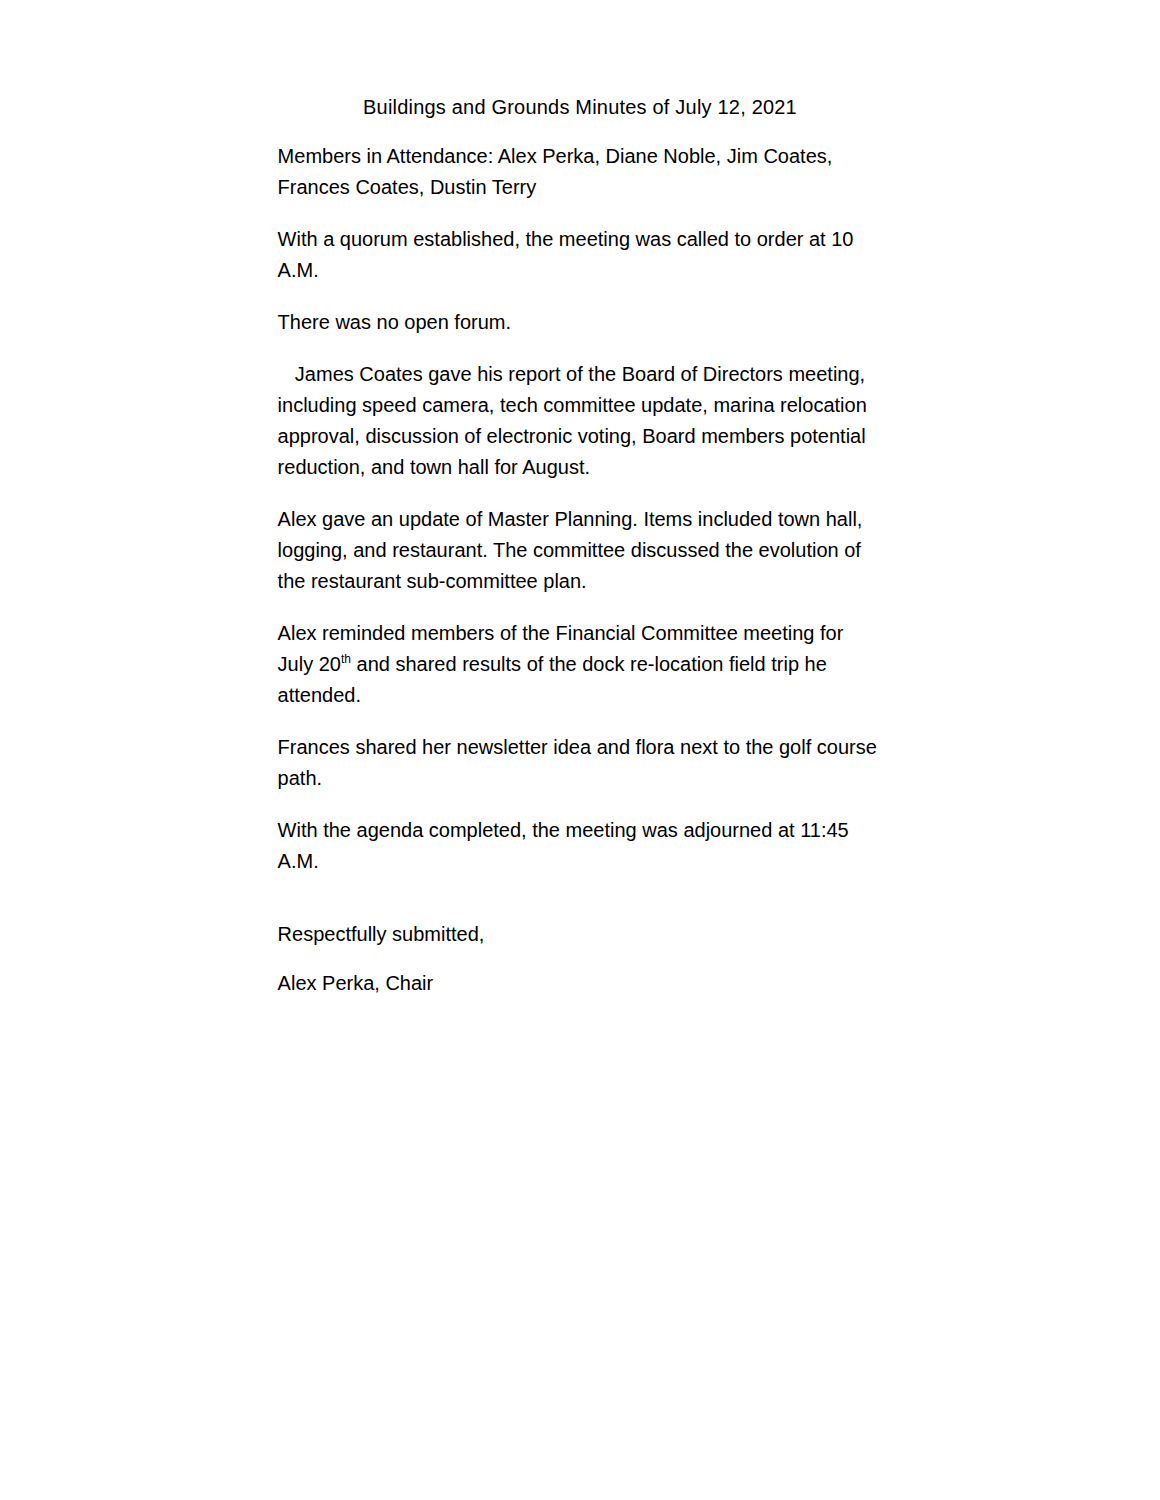Buildings and Grounds Minutes of July 12, 2021
Members in Attendance: Alex Perka, Diane Noble, Jim Coates, Frances Coates, Dustin Terry
With a quorum established, the meeting was called to order at 10 A.M.
There was no open forum.
James Coates gave his report of the Board of Directors meeting, including speed camera, tech committee update, marina relocation approval, discussion of electronic voting, Board members potential reduction, and town hall for August.
Alex gave an update of Master Planning. Items included town hall, logging, and restaurant. The committee discussed the evolution of the restaurant sub-committee plan.
Alex reminded members of the Financial Committee meeting for July 20th and shared results of the dock re-location field trip he attended.
Frances shared her newsletter idea and flora next to the golf course path.
With the agenda completed, the meeting was adjourned at 11:45 A.M.
Respectfully submitted,
Alex Perka, Chair